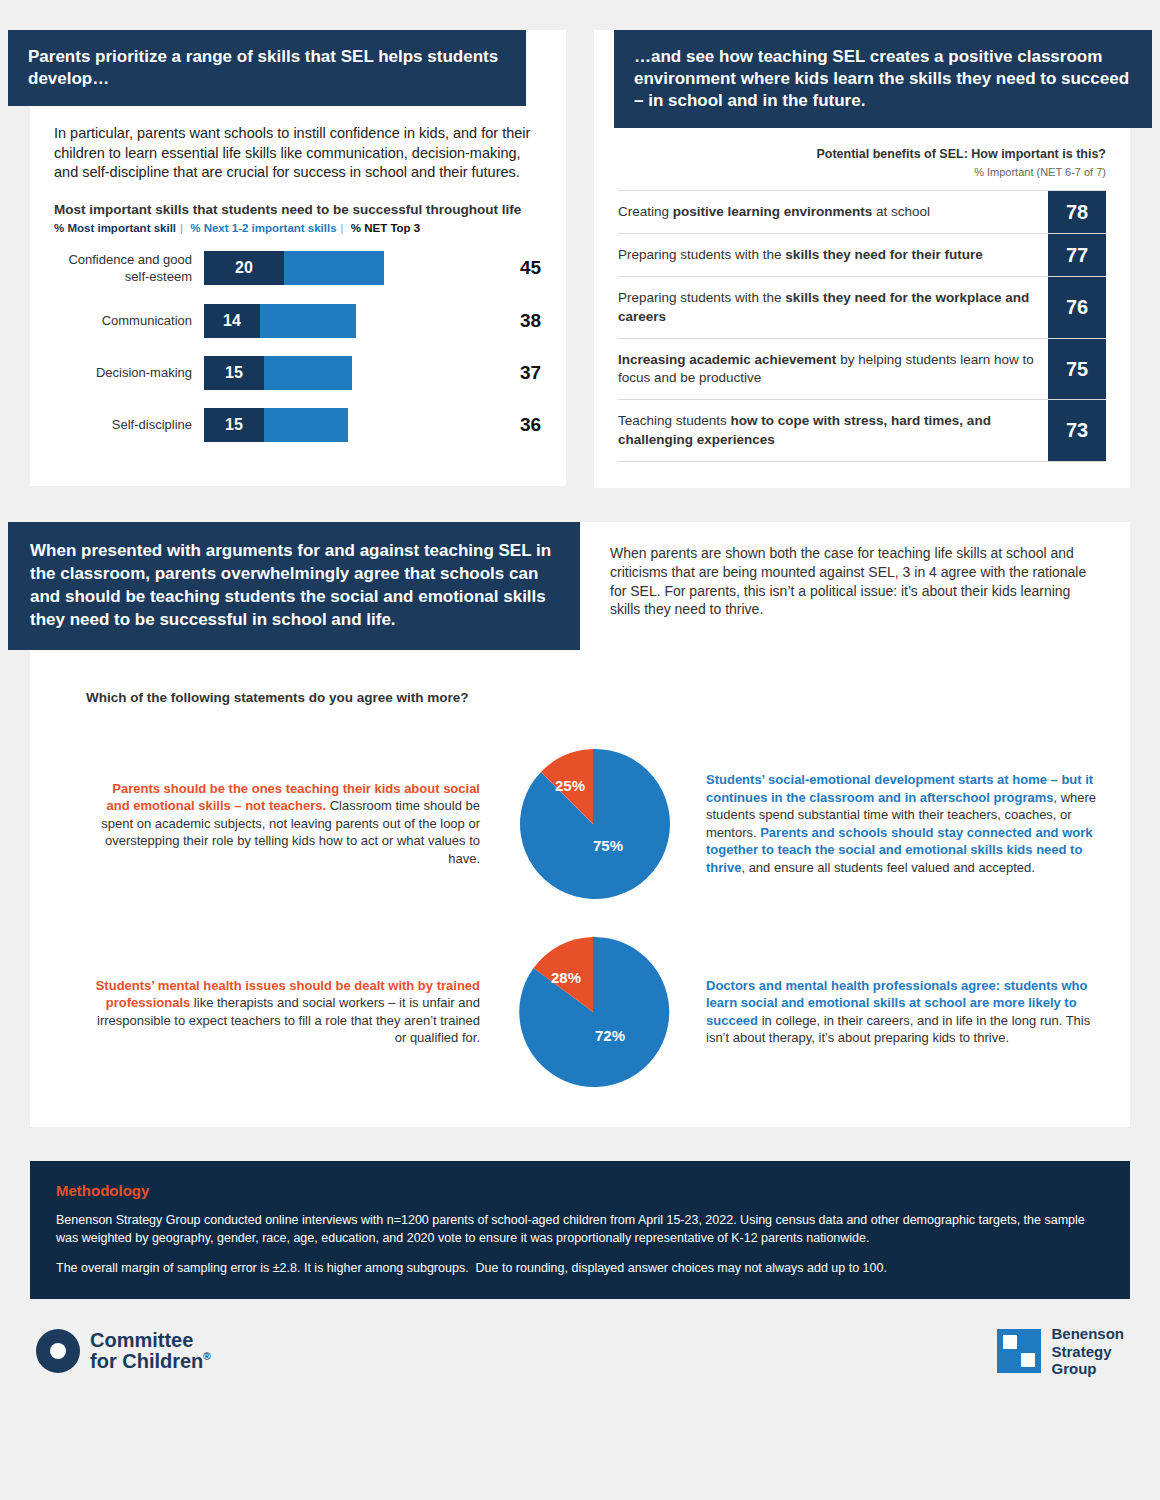Parents prioritize a range of skills that SEL helps students develop…
In particular, parents want schools to instill confidence in kids, and for their children to learn essential life skills like communication, decision-making, and self-discipline that are crucial for success in school and their futures.
Most important skills that students need to be successful throughout life
% Most important skill| % Next 1-2 important skills| % NET Top 3
Confidence and good self-esteem
20
45
Communication
14
38
Decision-making
15
37
Self-discipline
15
36
…and see how teaching SEL creates a positive classroom environment where kids learn the skills they need to succeed – in school and in the future.
Potential benefits of SEL: How important is this?
% Important (NET 6-7 of 7)
Creating positive learning environments at school
78
Preparing students with the skills they need for their future
77
Preparing students with the skills they need for the workplace and careers
76
Increasing academic achievement by helping students learn how to focus and be productive
75
Teaching students how to cope with stress, hard times, and challenging experiences
73
When presented with arguments for and against teaching SEL in the classroom, parents overwhelmingly agree that schools can and should be teaching students the social and emotional skills they need to be successful in school and life.
When parents are shown both the case for teaching life skills at school and criticisms that are being mounted against SEL, 3 in 4 agree with the rationale for SEL. For parents, this isn’t a political issue: it’s about their kids learning skills they need to thrive.
Which of the following statements do you agree with more?
Parents should be the ones teaching their kids about social and emotional skills – not teachers. Classroom time should be spent on academic subjects, not leaving parents out of the loop or overstepping their role by telling kids how to act or what values to have.
25% 75%
Students’ social-emotional development starts at home – but it continues in the classroom and in afterschool programs, where students spend substantial time with their teachers, coaches, or mentors. Parents and schools should stay connected and work together to teach the social and emotional skills kids need to thrive, and ensure all students feel valued and accepted.
Students’ mental health issues should be dealt with by trained professionals like therapists and social workers – it is unfair and irresponsible to expect teachers to fill a role that they aren’t trained or qualified for.
28% 72%
Doctors and mental health professionals agree: students who learn social and emotional skills at school are more likely to succeed in college, in their careers, and in life in the long run. This isn’t about therapy, it’s about preparing kids to thrive.
Methodology
Benenson Strategy Group conducted online interviews with n=1200 parents of school-aged children from April 15-23, 2022. Using census data and other demographic targets, the sample was weighted by geography, gender, race, age, education, and 2020 vote to ensure it was proportionally representative of K-12 parents nationwide.
The overall margin of sampling error is ±2.8. It is higher among subgroups. Due to rounding, displayed answer choices may not always add up to 100.
Committeefor Children®
Benenson
Strategy
Group